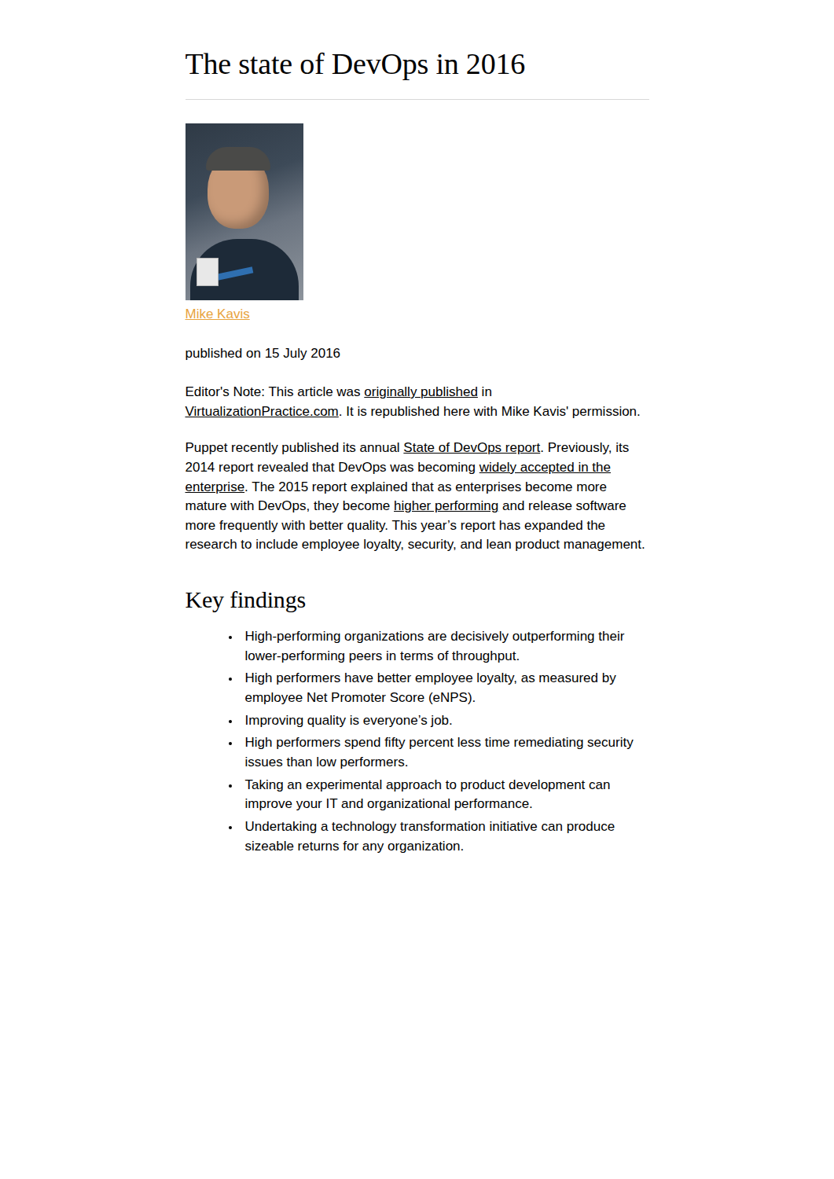The state of DevOps in 2016
Mike Kavis
published on 15 July 2016
Editor's Note: This article was originally published in VirtualizationPractice.com. It is republished here with Mike Kavis' permission.
Puppet recently published its annual State of DevOps report. Previously, its 2014 report revealed that DevOps was becoming widely accepted in the enterprise. The 2015 report explained that as enterprises become more mature with DevOps, they become higher performing and release software more frequently with better quality. This year’s report has expanded the research to include employee loyalty, security, and lean product management.
Key findings
High-performing organizations are decisively outperforming their lower-performing peers in terms of throughput.
High performers have better employee loyalty, as measured by employee Net Promoter Score (eNPS).
Improving quality is everyone’s job.
High performers spend fifty percent less time remediating security issues than low performers.
Taking an experimental approach to product development can improve your IT and organizational performance.
Undertaking a technology transformation initiative can produce sizeable returns for any organization.